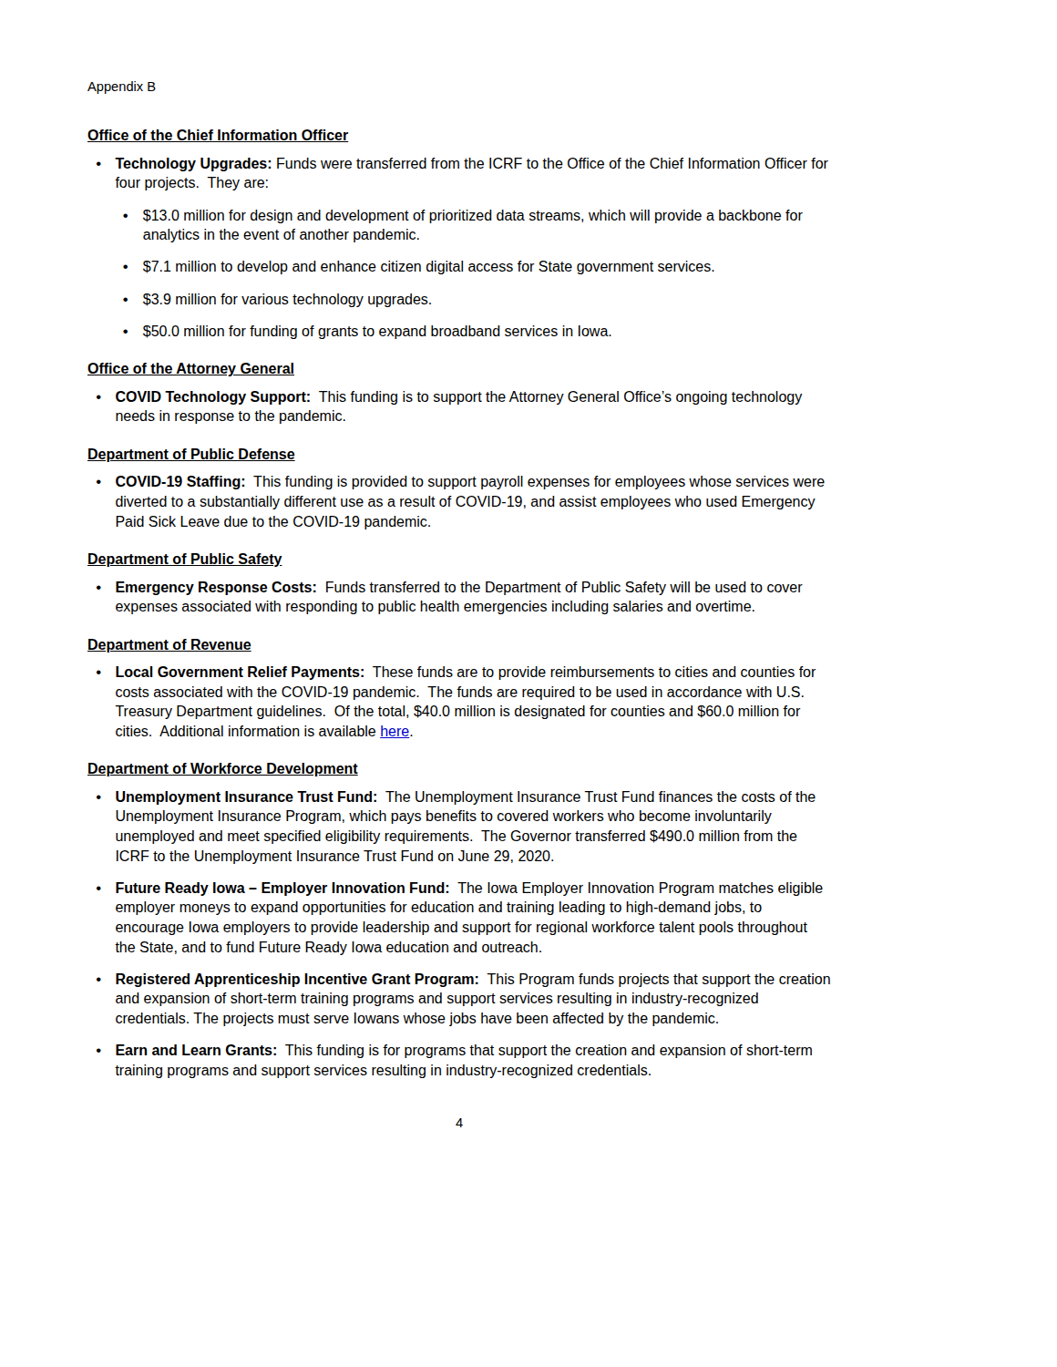Appendix B
Office of the Chief Information Officer
Technology Upgrades: Funds were transferred from the ICRF to the Office of the Chief Information Officer for four projects. They are:
$13.0 million for design and development of prioritized data streams, which will provide a backbone for analytics in the event of another pandemic.
$7.1 million to develop and enhance citizen digital access for State government services.
$3.9 million for various technology upgrades.
$50.0 million for funding of grants to expand broadband services in Iowa.
Office of the Attorney General
COVID Technology Support: This funding is to support the Attorney General Office’s ongoing technology needs in response to the pandemic.
Department of Public Defense
COVID-19 Staffing: This funding is provided to support payroll expenses for employees whose services were diverted to a substantially different use as a result of COVID-19, and assist employees who used Emergency Paid Sick Leave due to the COVID-19 pandemic.
Department of Public Safety
Emergency Response Costs: Funds transferred to the Department of Public Safety will be used to cover expenses associated with responding to public health emergencies including salaries and overtime.
Department of Revenue
Local Government Relief Payments: These funds are to provide reimbursements to cities and counties for costs associated with the COVID-19 pandemic. The funds are required to be used in accordance with U.S. Treasury Department guidelines. Of the total, $40.0 million is designated for counties and $60.0 million for cities. Additional information is available here.
Department of Workforce Development
Unemployment Insurance Trust Fund: The Unemployment Insurance Trust Fund finances the costs of the Unemployment Insurance Program, which pays benefits to covered workers who become involuntarily unemployed and meet specified eligibility requirements. The Governor transferred $490.0 million from the ICRF to the Unemployment Insurance Trust Fund on June 29, 2020.
Future Ready Iowa – Employer Innovation Fund: The Iowa Employer Innovation Program matches eligible employer moneys to expand opportunities for education and training leading to high-demand jobs, to encourage Iowa employers to provide leadership and support for regional workforce talent pools throughout the State, and to fund Future Ready Iowa education and outreach.
Registered Apprenticeship Incentive Grant Program: This Program funds projects that support the creation and expansion of short-term training programs and support services resulting in industry-recognized credentials. The projects must serve Iowans whose jobs have been affected by the pandemic.
Earn and Learn Grants: This funding is for programs that support the creation and expansion of short-term training programs and support services resulting in industry-recognized credentials.
4